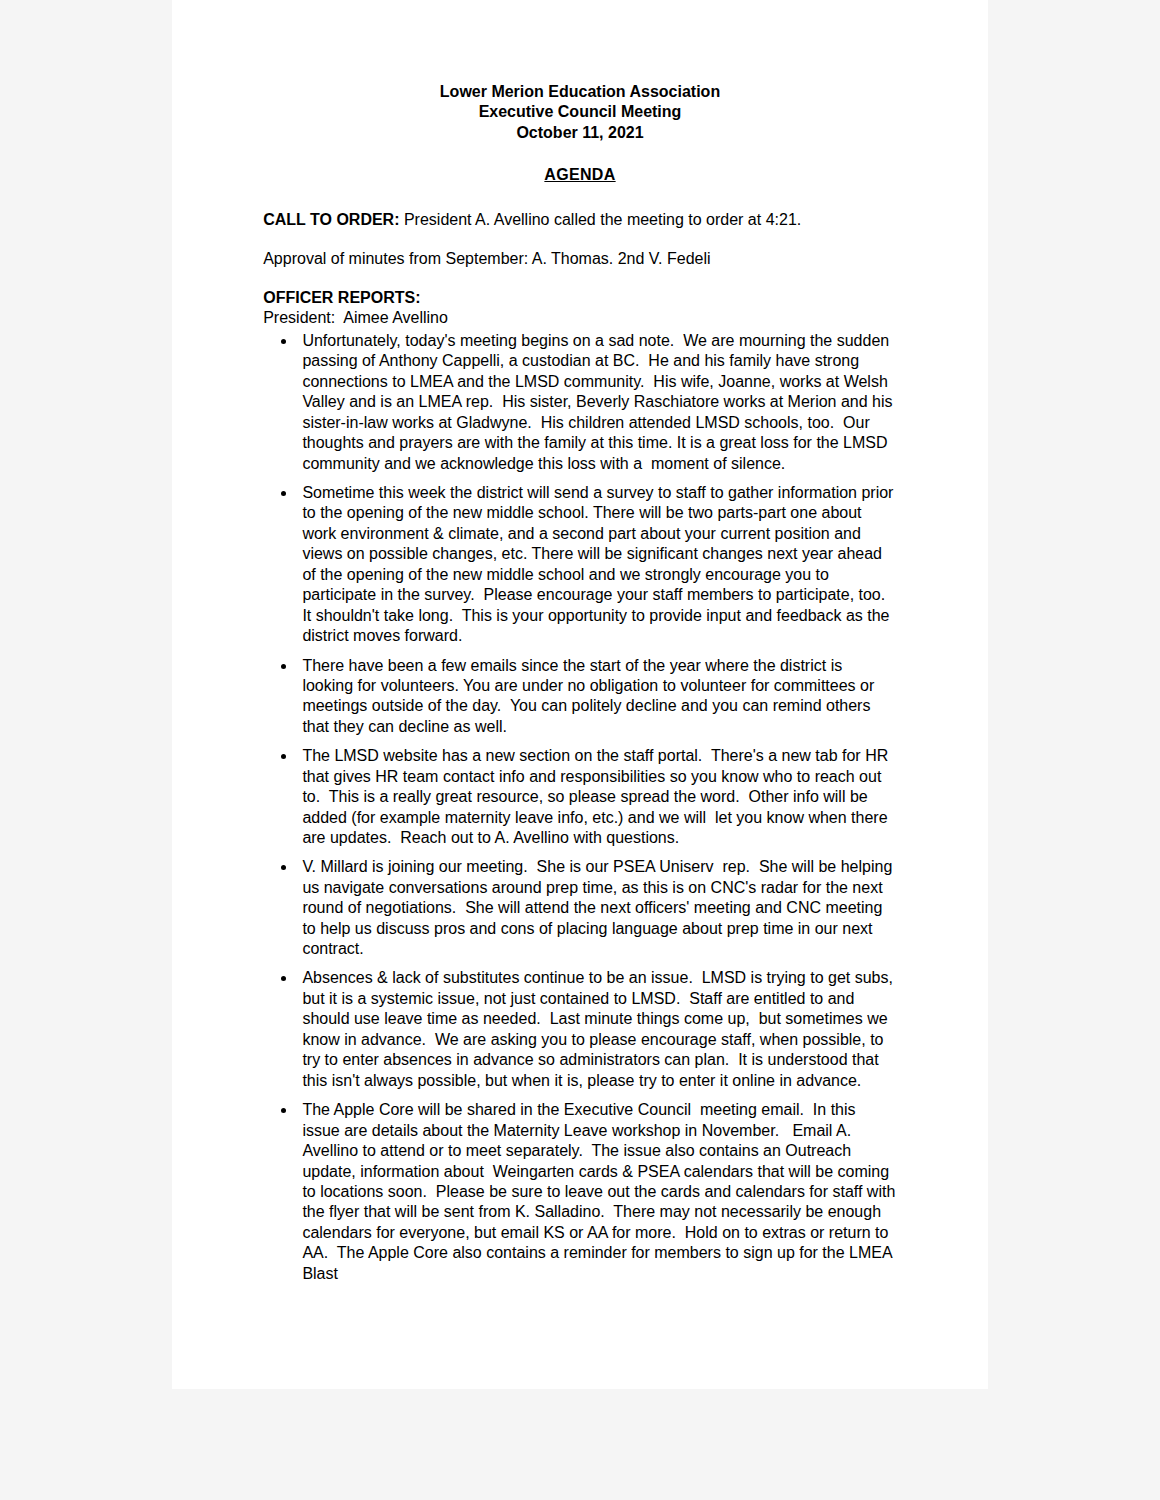Lower Merion Education Association
Executive Council Meeting
October 11, 2021
AGENDA
CALL TO ORDER: President A. Avellino called the meeting to order at 4:21.
Approval of minutes from September: A. Thomas. 2nd V. Fedeli
OFFICER REPORTS:
President: Aimee Avellino
Unfortunately, today's meeting begins on a sad note. We are mourning the sudden passing of Anthony Cappelli, a custodian at BC. He and his family have strong connections to LMEA and the LMSD community. His wife, Joanne, works at Welsh Valley and is an LMEA rep. His sister, Beverly Raschiatore works at Merion and his sister-in-law works at Gladwyne. His children attended LMSD schools, too. Our thoughts and prayers are with the family at this time. It is a great loss for the LMSD community and we acknowledge this loss with a moment of silence.
Sometime this week the district will send a survey to staff to gather information prior to the opening of the new middle school. There will be two parts-part one about work environment & climate, and a second part about your current position and views on possible changes, etc. There will be significant changes next year ahead of the opening of the new middle school and we strongly encourage you to participate in the survey. Please encourage your staff members to participate, too. It shouldn't take long. This is your opportunity to provide input and feedback as the district moves forward.
There have been a few emails since the start of the year where the district is looking for volunteers. You are under no obligation to volunteer for committees or meetings outside of the day. You can politely decline and you can remind others that they can decline as well.
The LMSD website has a new section on the staff portal. There's a new tab for HR that gives HR team contact info and responsibilities so you know who to reach out to. This is a really great resource, so please spread the word. Other info will be added (for example maternity leave info, etc.) and we will let you know when there are updates. Reach out to A. Avellino with questions.
V. Millard is joining our meeting. She is our PSEA Uniserv rep. She will be helping us navigate conversations around prep time, as this is on CNC's radar for the next round of negotiations. She will attend the next officers' meeting and CNC meeting to help us discuss pros and cons of placing language about prep time in our next contract.
Absences & lack of substitutes continue to be an issue. LMSD is trying to get subs, but it is a systemic issue, not just contained to LMSD. Staff are entitled to and should use leave time as needed. Last minute things come up, but sometimes we know in advance. We are asking you to please encourage staff, when possible, to try to enter absences in advance so administrators can plan. It is understood that this isn't always possible, but when it is, please try to enter it online in advance.
The Apple Core will be shared in the Executive Council meeting email. In this issue are details about the Maternity Leave workshop in November. Email A. Avellino to attend or to meet separately. The issue also contains an Outreach update, information about Weingarten cards & PSEA calendars that will be coming to locations soon. Please be sure to leave out the cards and calendars for staff with the flyer that will be sent from K. Salladino. There may not necessarily be enough calendars for everyone, but email KS or AA for more. Hold on to extras or return to AA. The Apple Core also contains a reminder for members to sign up for the LMEA Blast